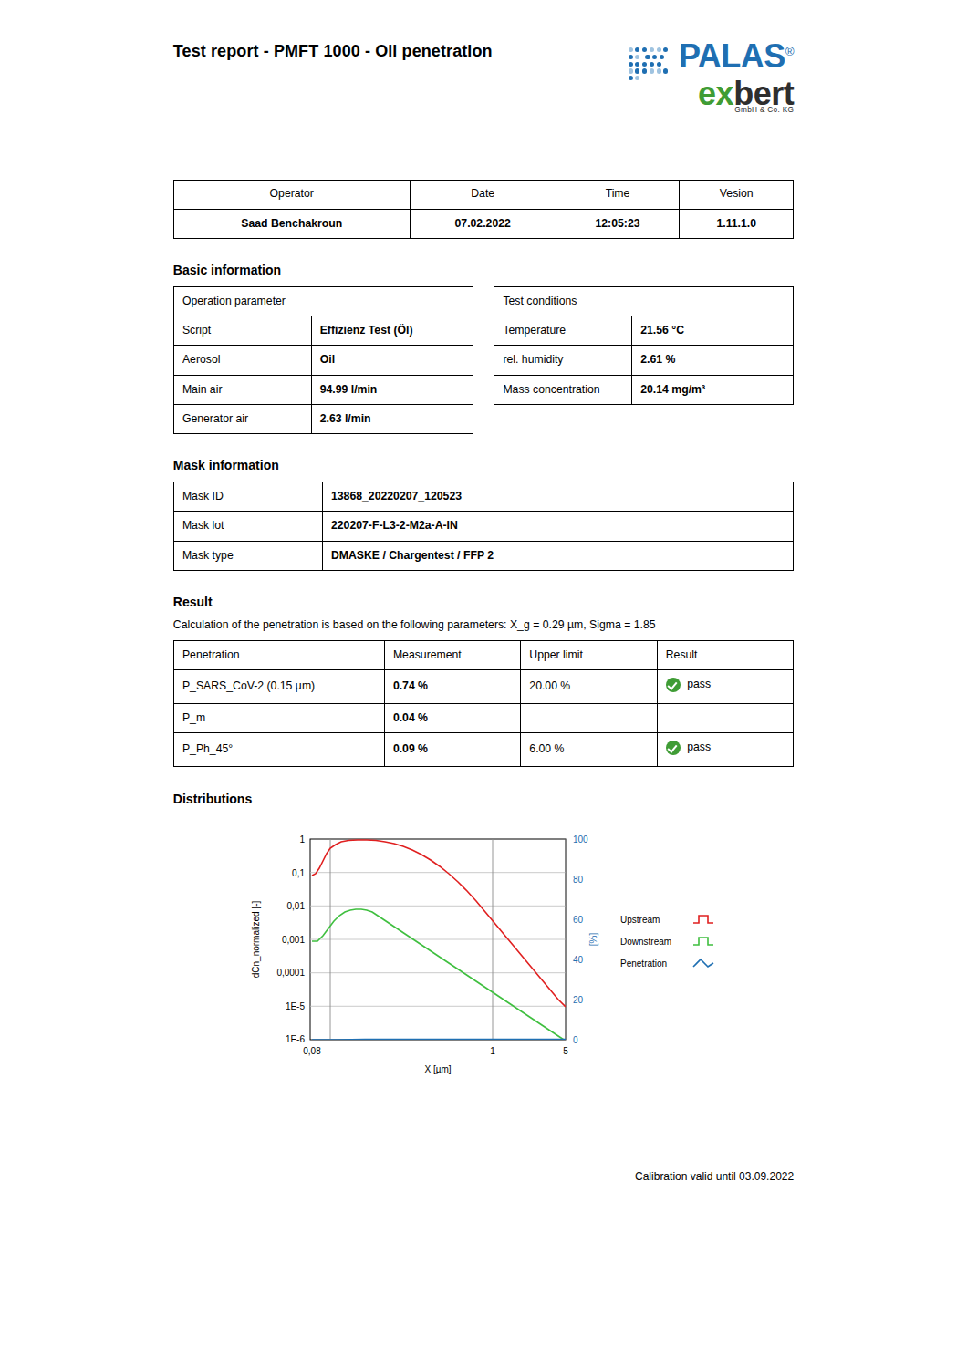PALAS®
ex bert
GmbH & Co. KG
Test report - PMFT 1000 - Oil penetration
| Operator | Date | Time | Vesion |
| Saad Benchakroun | 07.02.2022 | 12:05:23 | 1.11.1.0 |
Basic information
| Operation parameter |
| Script | Effizienz Test (Öl) |
| Aerosol | Oil |
| Main air | 94.99 l/min |
| Generator air | 2.63 l/min |
| Test conditions |
| Temperature | 21.56 °C |
| rel. humidity | 2.61 % |
| Mass concentration | 20.14 mg/m³ |
Mask information
| Mask ID | 13868_20220207_120523 |
| Mask lot | 220207-F-L3-2-M2a-A-IN |
| Mask type | DMASKE / Chargentest / FFP 2 |
Result
Calculation of the penetration is based on the following parameters: X_g = 0.29 µm, Sigma = 1.85
| Penetration | Measurement | Upper limit | Result |
| P_SARS_CoV-2 (0.15 µm) | 0.74 % | 20.00 % | pass |
| P_m | 0.04 % | | |
| P_Ph_45° | 0.09 % | 6.00 % | pass |
Distributions
1 0,1 0,01 0,001 0,0001 1E-5 1E-6 dCn_normalized [-] 100 80 60 40 20 0 [%] 0,08 1 5 X [µm] Upstream Downstream Penetration
Calibration valid until 03.09.2022